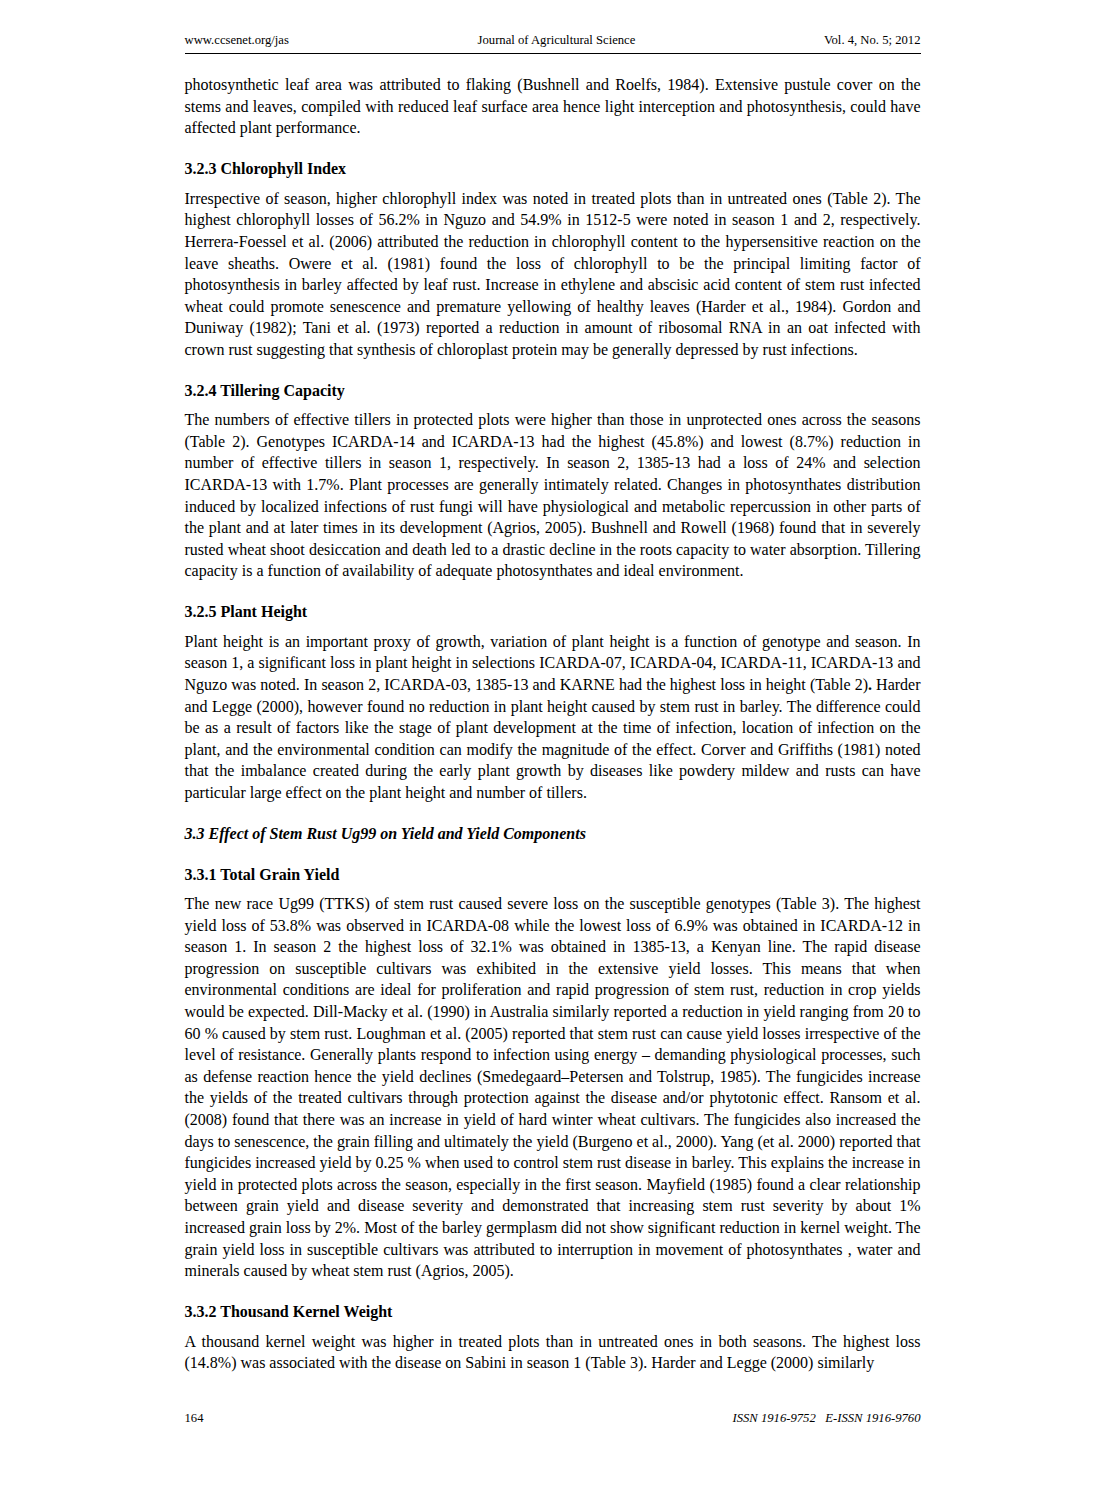www.ccsenet.org/jas Journal of Agricultural Science Vol. 4, No. 5; 2012
photosynthetic leaf area was attributed to flaking (Bushnell and Roelfs, 1984). Extensive pustule cover on the stems and leaves, compiled with reduced leaf surface area hence light interception and photosynthesis, could have affected plant performance.
3.2.3 Chlorophyll Index
Irrespective of season, higher chlorophyll index was noted in treated plots than in untreated ones (Table 2). The highest chlorophyll losses of 56.2% in Nguzo and 54.9% in 1512-5 were noted in season 1 and 2, respectively. Herrera-Foessel et al. (2006) attributed the reduction in chlorophyll content to the hypersensitive reaction on the leave sheaths. Owere et al. (1981) found the loss of chlorophyll to be the principal limiting factor of photosynthesis in barley affected by leaf rust. Increase in ethylene and abscisic acid content of stem rust infected wheat could promote senescence and premature yellowing of healthy leaves (Harder et al., 1984). Gordon and Duniway (1982); Tani et al. (1973) reported a reduction in amount of ribosomal RNA in an oat infected with crown rust suggesting that synthesis of chloroplast protein may be generally depressed by rust infections.
3.2.4 Tillering Capacity
The numbers of effective tillers in protected plots were higher than those in unprotected ones across the seasons (Table 2). Genotypes ICARDA-14 and ICARDA-13 had the highest (45.8%) and lowest (8.7%) reduction in number of effective tillers in season 1, respectively. In season 2, 1385-13 had a loss of 24% and selection ICARDA-13 with 1.7%. Plant processes are generally intimately related. Changes in photosynthates distribution induced by localized infections of rust fungi will have physiological and metabolic repercussion in other parts of the plant and at later times in its development (Agrios, 2005). Bushnell and Rowell (1968) found that in severely rusted wheat shoot desiccation and death led to a drastic decline in the roots capacity to water absorption. Tillering capacity is a function of availability of adequate photosynthates and ideal environment.
3.2.5 Plant Height
Plant height is an important proxy of growth, variation of plant height is a function of genotype and season. In season 1, a significant loss in plant height in selections ICARDA-07, ICARDA-04, ICARDA-11, ICARDA-13 and Nguzo was noted. In season 2, ICARDA-03, 1385-13 and KARNE had the highest loss in height (Table 2). Harder and Legge (2000), however found no reduction in plant height caused by stem rust in barley. The difference could be as a result of factors like the stage of plant development at the time of infection, location of infection on the plant, and the environmental condition can modify the magnitude of the effect. Corver and Griffiths (1981) noted that the imbalance created during the early plant growth by diseases like powdery mildew and rusts can have particular large effect on the plant height and number of tillers.
3.3 Effect of Stem Rust Ug99 on Yield and Yield Components
3.3.1 Total Grain Yield
The new race Ug99 (TTKS) of stem rust caused severe loss on the susceptible genotypes (Table 3). The highest yield loss of 53.8% was observed in ICARDA-08 while the lowest loss of 6.9% was obtained in ICARDA-12 in season 1. In season 2 the highest loss of 32.1% was obtained in 1385-13, a Kenyan line. The rapid disease progression on susceptible cultivars was exhibited in the extensive yield losses. This means that when environmental conditions are ideal for proliferation and rapid progression of stem rust, reduction in crop yields would be expected. Dill-Macky et al. (1990) in Australia similarly reported a reduction in yield ranging from 20 to 60 % caused by stem rust. Loughman et al. (2005) reported that stem rust can cause yield losses irrespective of the level of resistance. Generally plants respond to infection using energy – demanding physiological processes, such as defense reaction hence the yield declines (Smedegaard–Petersen and Tolstrup, 1985). The fungicides increase the yields of the treated cultivars through protection against the disease and/or phytotonic effect. Ransom et al. (2008) found that there was an increase in yield of hard winter wheat cultivars. The fungicides also increased the days to senescence, the grain filling and ultimately the yield (Burgeno et al., 2000). Yang (et al. 2000) reported that fungicides increased yield by 0.25 % when used to control stem rust disease in barley. This explains the increase in yield in protected plots across the season, especially in the first season. Mayfield (1985) found a clear relationship between grain yield and disease severity and demonstrated that increasing stem rust severity by about 1% increased grain loss by 2%. Most of the barley germplasm did not show significant reduction in kernel weight. The grain yield loss in susceptible cultivars was attributed to interruption in movement of photosynthates , water and minerals caused by wheat stem rust (Agrios, 2005).
3.3.2 Thousand Kernel Weight
A thousand kernel weight was higher in treated plots than in untreated ones in both seasons. The highest loss (14.8%) was associated with the disease on Sabini in season 1 (Table 3). Harder and Legge (2000) similarly
164 ISSN 1916-9752 E-ISSN 1916-9760